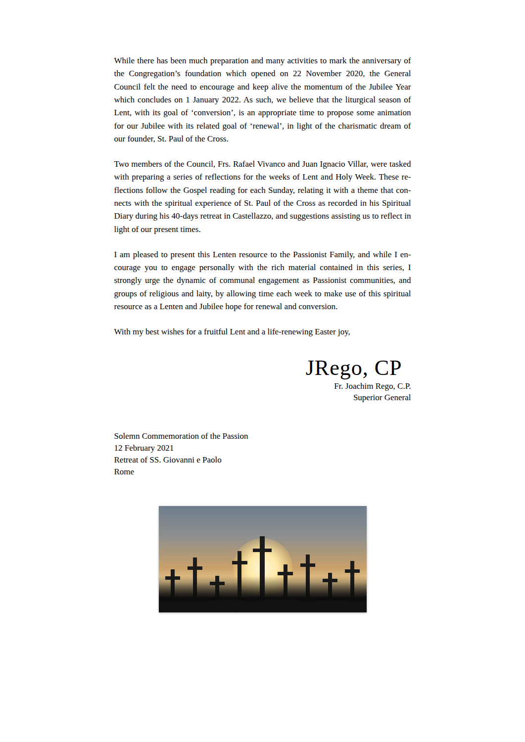While there has been much preparation and many activities to mark the anniversary of the Congregation’s foundation which opened on 22 November 2020, the General Council felt the need to encourage and keep alive the momentum of the Jubilee Year which concludes on 1 January 2022. As such, we believe that the liturgical season of Lent, with its goal of ‘conversion’, is an appropriate time to propose some animation for our Jubilee with its related goal of ‘renewal’, in light of the charismatic dream of our founder, St. Paul of the Cross.
Two members of the Council, Frs. Rafael Vivanco and Juan Ignacio Villar, were tasked with preparing a series of reflections for the weeks of Lent and Holy Week. These reflections follow the Gospel reading for each Sunday, relating it with a theme that connects with the spiritual experience of St. Paul of the Cross as recorded in his Spiritual Diary during his 40-days retreat in Castellazzo, and suggestions assisting us to reflect in light of our present times.
I am pleased to present this Lenten resource to the Passionist Family, and while I encourage you to engage personally with the rich material contained in this series, I strongly urge the dynamic of communal engagement as Passionist communities, and groups of religious and laity, by allowing time each week to make use of this spiritual resource as a Lenten and Jubilee hope for renewal and conversion.
With my best wishes for a fruitful Lent and a life-renewing Easter joy,
JRego, CP
Fr. Joachim Rego, C.P. Superior General
Solemn Commemoration of the Passion 12 February 2021 Retreat of SS. Giovanni e Paolo Rome